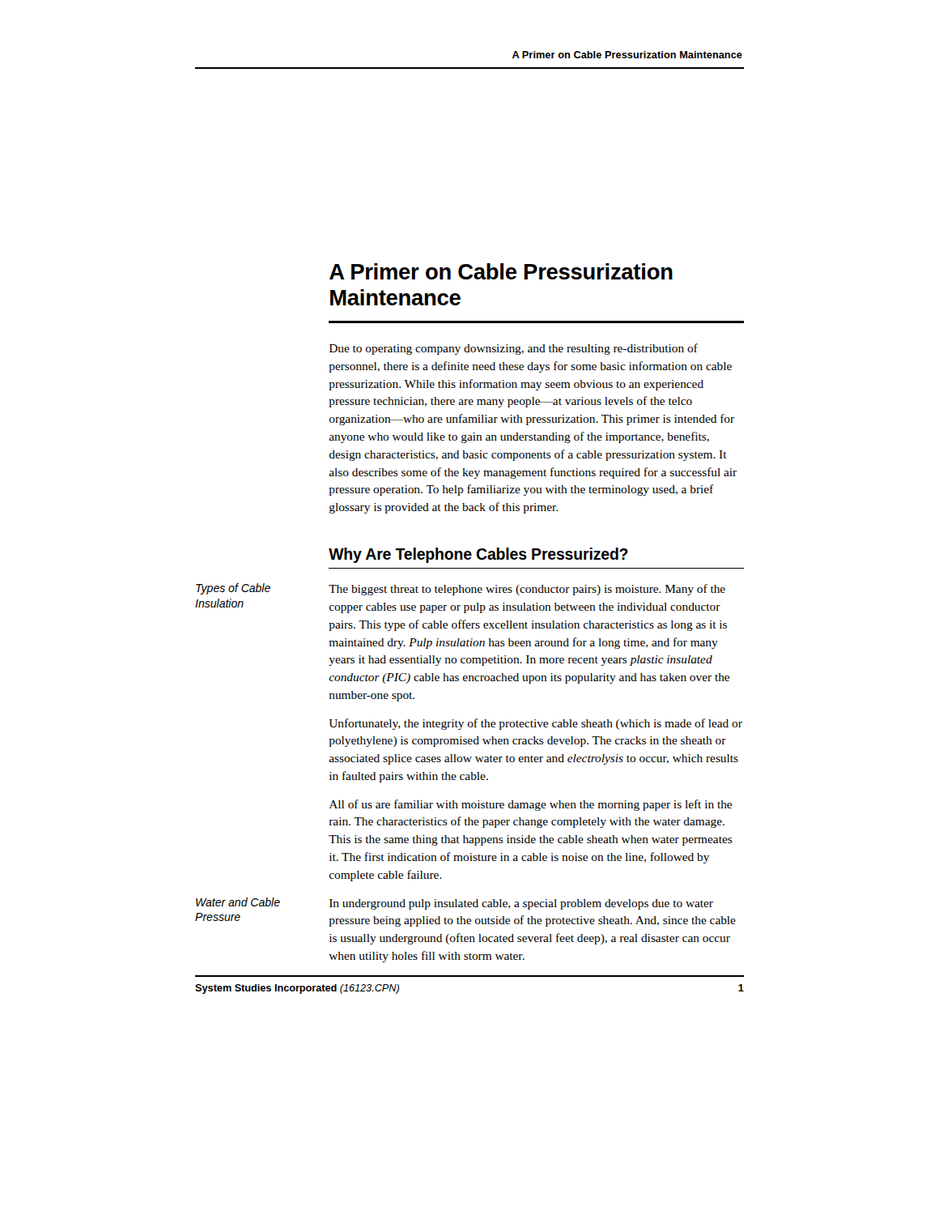A Primer on Cable Pressurization Maintenance
A Primer on Cable Pressurization
Maintenance
Due to operating company downsizing, and the resulting re-distribution of personnel, there is a definite need these days for some basic information on cable pressurization. While this information may seem obvious to an experienced pressure technician, there are many people—at various levels of the telco organization—who are unfamiliar with pressurization. This primer is intended for anyone who would like to gain an understanding of the importance, benefits, design characteristics, and basic components of a cable pressurization system. It also describes some of the key management functions required for a successful air pressure operation. To help familiarize you with the terminology used, a brief glossary is provided at the back of this primer.
Why Are Telephone Cables Pressurized?
Types of Cable
Insulation
The biggest threat to telephone wires (conductor pairs) is moisture. Many of the copper cables use paper or pulp as insulation between the individual conductor pairs. This type of cable offers excellent insulation characteristics as long as it is maintained dry. Pulp insulation has been around for a long time, and for many years it had essentially no competition. In more recent years plastic insulated conductor (PIC) cable has encroached upon its popularity and has taken over the number-one spot.
Unfortunately, the integrity of the protective cable sheath (which is made of lead or polyethylene) is compromised when cracks develop. The cracks in the sheath or associated splice cases allow water to enter and electrolysis to occur, which results in faulted pairs within the cable.
All of us are familiar with moisture damage when the morning paper is left in the rain. The characteristics of the paper change completely with the water damage. This is the same thing that happens inside the cable sheath when water permeates it. The first indication of moisture in a cable is noise on the line, followed by complete cable failure.
Water and Cable
Pressure
In underground pulp insulated cable, a special problem develops due to water pressure being applied to the outside of the protective sheath. And, since the cable is usually underground (often located several feet deep), a real disaster can occur when utility holes fill with storm water.
System Studies Incorporated (16123.CPN)
1